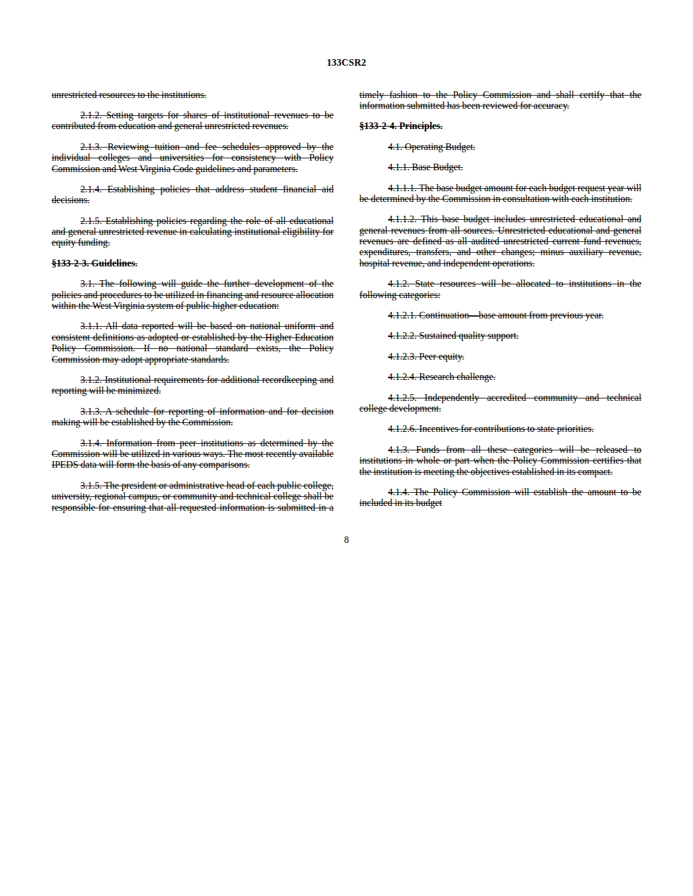133CSR2
unrestricted resources to the institutions.
2.1.2. Setting targets for shares of institutional revenues to be contributed from education and general unrestricted revenues.
2.1.3. Reviewing tuition and fee schedules approved by the individual colleges and universities for consistency with Policy Commission and West Virginia Code guidelines and parameters.
2.1.4. Establishing policies that address student financial aid decisions.
2.1.5. Establishing policies regarding the role of all educational and general unrestricted revenue in calculating institutional eligibility for equity funding.
§133-2-3. Guidelines.
3.1. The following will guide the further development of the policies and procedures to be utilized in financing and resource allocation within the West Virginia system of public higher education:
3.1.1. All data reported will be based on national uniform and consistent definitions as adopted or established by the Higher Education Policy Commission. If no national standard exists, the Policy Commission may adopt appropriate standards.
3.1.2. Institutional requirements for additional recordkeeping and reporting will be minimized.
3.1.3. A schedule for reporting of information and for decision making will be established by the Commission.
3.1.4. Information from peer institutions as determined by the Commission will be utilized in various ways. The most recently available IPEDS data will form the basis of any comparisons.
3.1.5. The president or administrative head of each public college, university, regional campus, or community and technical college shall be responsible for ensuring that all requested information is submitted in a timely fashion to the Policy Commission and shall certify that the information submitted has been reviewed for accuracy.
§133-2-4. Principles.
4.1. Operating Budget.
4.1.1. Base Budget.
4.1.1.1. The base budget amount for each budget request year will be determined by the Commission in consultation with each institution.
4.1.1.2. This base budget includes unrestricted educational and general revenues from all sources. Unrestricted educational and general revenues are defined as all audited unrestricted current fund revenues, expenditures, transfers, and other changes; minus auxiliary revenue, hospital revenue, and independent operations.
4.1.2. State resources will be allocated to institutions in the following categories:
4.1.2.1. Continuation—base amount from previous year.
4.1.2.2. Sustained quality support.
4.1.2.3. Peer equity.
4.1.2.4. Research challenge.
4.1.2.5. Independently accredited community and technical college development.
4.1.2.6. Incentives for contributions to state priorities.
4.1.3. Funds from all these categories will be released to institutions in whole or part when the Policy Commission certifies that the institution is meeting the objectives established in its compact.
4.1.4. The Policy Commission will establish the amount to be included in its budget
8